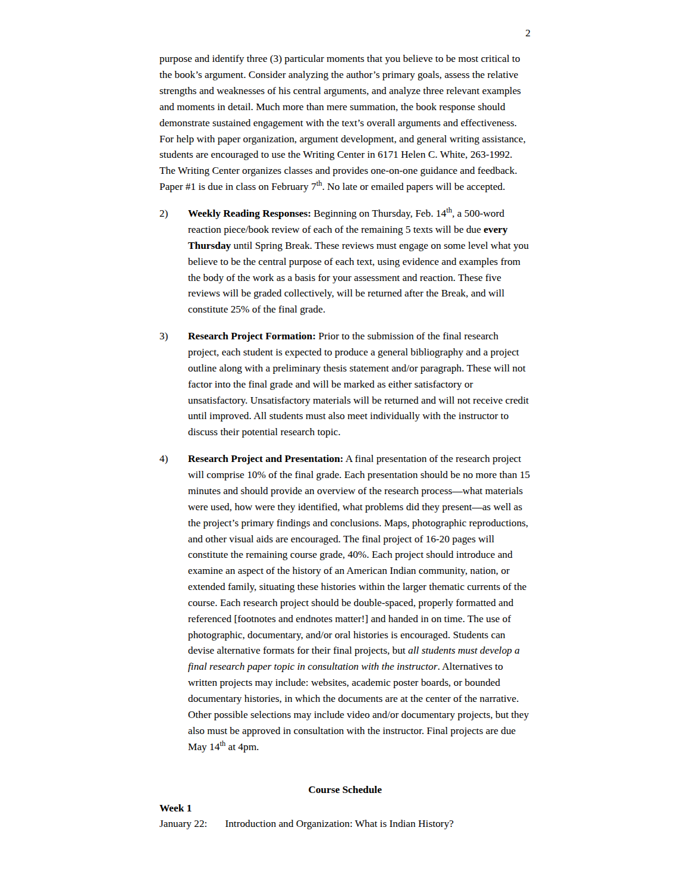2
purpose and identify three (3) particular moments that you believe to be most critical to the book’s argument. Consider analyzing the author’s primary goals, assess the relative strengths and weaknesses of his central arguments, and analyze three relevant examples and moments in detail. Much more than mere summation, the book response should demonstrate sustained engagement with the text’s overall arguments and effectiveness. For help with paper organization, argument development, and general writing assistance, students are encouraged to use the Writing Center in 6171 Helen C. White, 263-1992. The Writing Center organizes classes and provides one-on-one guidance and feedback. Paper #1 is due in class on February 7th. No late or emailed papers will be accepted.
2)
Weekly Reading Responses: Beginning on Thursday, Feb. 14th, a 500-word reaction piece/book review of each of the remaining 5 texts will be due every Thursday until Spring Break. These reviews must engage on some level what you believe to be the central purpose of each text, using evidence and examples from the body of the work as a basis for your assessment and reaction. These five reviews will be graded collectively, will be returned after the Break, and will constitute 25% of the final grade.
3)
Research Project Formation: Prior to the submission of the final research project, each student is expected to produce a general bibliography and a project outline along with a preliminary thesis statement and/or paragraph. These will not factor into the final grade and will be marked as either satisfactory or unsatisfactory. Unsatisfactory materials will be returned and will not receive credit until improved. All students must also meet individually with the instructor to discuss their potential research topic.
4)
Research Project and Presentation: A final presentation of the research project will comprise 10% of the final grade. Each presentation should be no more than 15 minutes and should provide an overview of the research process—what materials were used, how were they identified, what problems did they present—as well as the project’s primary findings and conclusions. Maps, photographic reproductions, and other visual aids are encouraged. The final project of 16-20 pages will constitute the remaining course grade, 40%. Each project should introduce and examine an aspect of the history of an American Indian community, nation, or extended family, situating these histories within the larger thematic currents of the course. Each research project should be double-spaced, properly formatted and referenced [footnotes and endnotes matter!] and handed in on time. The use of photographic, documentary, and/or oral histories is encouraged. Students can devise alternative formats for their final projects, but all students must develop a final research paper topic in consultation with the instructor. Alternatives to written projects may include: websites, academic poster boards, or bounded documentary histories, in which the documents are at the center of the narrative. Other possible selections may include video and/or documentary projects, but they also must be approved in consultation with the instructor. Final projects are due May 14th at 4pm.
Course Schedule
Week 1
January 22: Introduction and Organization: What is Indian History?